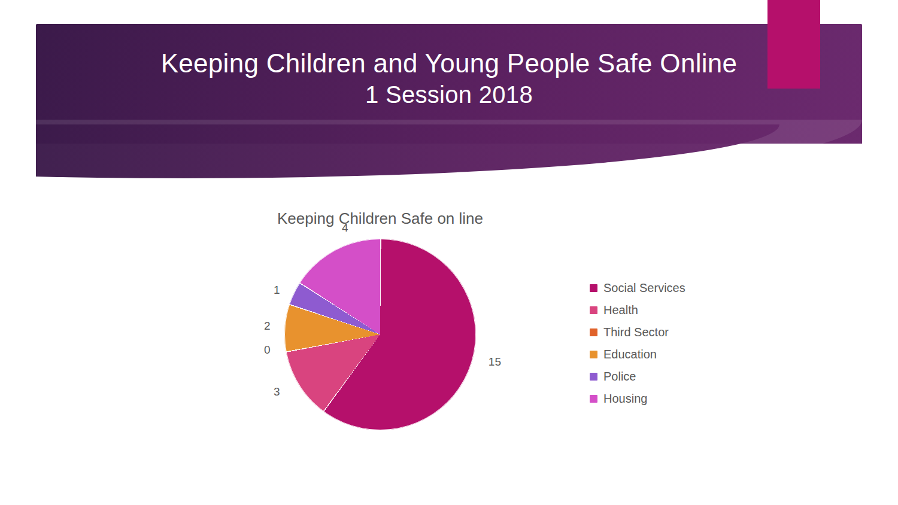Keeping Children and Young People Safe Online 1 Session 2018
Keeping Children Safe on line
15 3 0 2 1 4
Social Services
Health
Third Sector
Education
Police
Housing